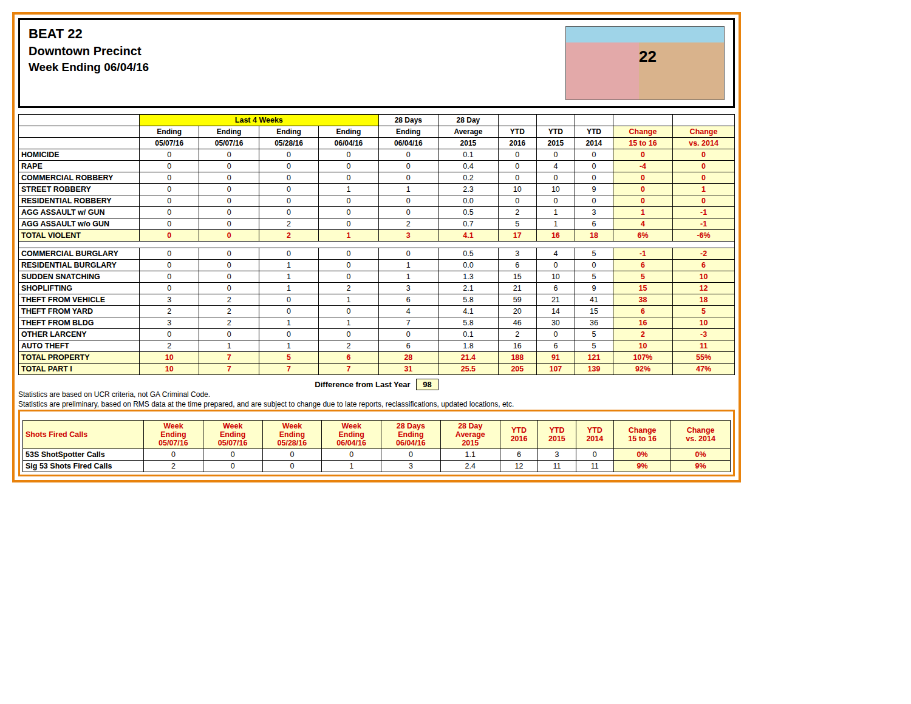BEAT 22
Downtown Precinct
Week Ending 06/04/16
22
| | Last 4 Weeks | 28 Days | 28 Day | | | | | |
| --- | --- | --- | --- | --- | --- | --- | --- | --- |
| | Ending | Ending | Ending | Ending | Ending | Average | YTD | YTD | YTD | Change | Change |
| | 05/07/16 | 05/07/16 | 05/28/16 | 06/04/16 | 06/04/16 | 2015 | 2016 | 2015 | 2014 | 15 to 16 | vs. 2014 |
| HOMICIDE | 0 | 0 | 0 | 0 | 0 | 0.1 | 0 | 0 | 0 | 0 | 0 |
| RAPE | 0 | 0 | 0 | 0 | 0 | 0.4 | 0 | 4 | 0 | -4 | 0 |
| COMMERCIAL ROBBERY | 0 | 0 | 0 | 0 | 0 | 0.2 | 0 | 0 | 0 | 0 | 0 |
| STREET ROBBERY | 0 | 0 | 0 | 1 | 1 | 2.3 | 10 | 10 | 9 | 0 | 1 |
| RESIDENTIAL ROBBERY | 0 | 0 | 0 | 0 | 0 | 0.0 | 0 | 0 | 0 | 0 | 0 |
| AGG ASSAULT w/ GUN | 0 | 0 | 0 | 0 | 0 | 0.5 | 2 | 1 | 3 | 1 | -1 |
| AGG ASSAULT w/o GUN | 0 | 0 | 2 | 0 | 2 | 0.7 | 5 | 1 | 6 | 4 | -1 |
| TOTAL VIOLENT | 0 | 0 | 2 | 1 | 3 | 4.1 | 17 | 16 | 18 | 6% | -6% |
| COMMERCIAL BURGLARY | 0 | 0 | 0 | 0 | 0 | 0.5 | 3 | 4 | 5 | -1 | -2 |
| RESIDENTIAL BURGLARY | 0 | 0 | 1 | 0 | 1 | 0.0 | 6 | 0 | 0 | 6 | 6 |
| SUDDEN SNATCHING | 0 | 0 | 1 | 0 | 1 | 1.3 | 15 | 10 | 5 | 5 | 10 |
| SHOPLIFTING | 0 | 0 | 1 | 2 | 3 | 2.1 | 21 | 6 | 9 | 15 | 12 |
| THEFT FROM VEHICLE | 3 | 2 | 0 | 1 | 6 | 5.8 | 59 | 21 | 41 | 38 | 18 |
| THEFT FROM YARD | 2 | 2 | 0 | 0 | 4 | 4.1 | 20 | 14 | 15 | 6 | 5 |
| THEFT FROM BLDG | 3 | 2 | 1 | 1 | 7 | 5.8 | 46 | 30 | 36 | 16 | 10 |
| OTHER LARCENY | 0 | 0 | 0 | 0 | 0 | 0.1 | 2 | 0 | 5 | 2 | -3 |
| AUTO THEFT | 2 | 1 | 1 | 2 | 6 | 1.8 | 16 | 6 | 5 | 10 | 11 |
| TOTAL PROPERTY | 10 | 7 | 5 | 6 | 28 | 21.4 | 188 | 91 | 121 | 107% | 55% |
| TOTAL PART I | 10 | 7 | 7 | 7 | 31 | 25.5 | 205 | 107 | 139 | 92% | 47% |
Difference from Last Year 98
Statistics are based on UCR criteria, not GA Criminal Code.
Statistics are preliminary, based on RMS data at the time prepared, and are subject to change due to late reports, reclassifications, updated locations, etc.
| Shots Fired Calls | Week Ending 05/07/16 | Week Ending 05/07/16 | Week Ending 05/28/16 | Week Ending 06/04/16 | 28 Days Ending 06/04/16 | 28 Day Average 2015 | YTD 2016 | YTD 2015 | YTD 2014 | Change 15 to 16 | Change vs. 2014 |
| --- | --- | --- | --- | --- | --- | --- | --- | --- | --- | --- | --- |
| 53S ShotSpotter Calls | 0 | 0 | 0 | 0 | 0 | 1.1 | 6 | 3 | 0 | 0% | 0% |
| Sig 53 Shots Fired Calls | 2 | 0 | 0 | 1 | 3 | 2.4 | 12 | 11 | 11 | 9% | 9% |